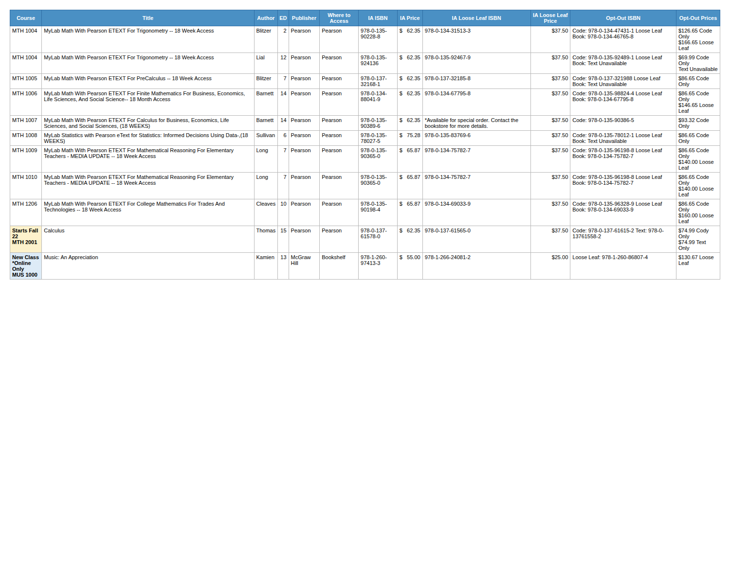| Course | Title | Author | ED | Publisher | Where to Access | IA ISBN | IA Price | IA Loose Leaf ISBN | IA Loose Leaf Price | Opt-Out ISBN | Opt-Out Prices |
| --- | --- | --- | --- | --- | --- | --- | --- | --- | --- | --- | --- |
| MTH 1004 | MyLab Math With Pearson ETEXT For Trigonometry -- 18 Week Access | Blitzer | 2 | Pearson | Pearson | 978-0-135-90228-8 | $ 62.35 | 978-0-134-31513-3 | $37.50 | Code: 978-0-134-47431-1 Loose Leaf Book: 978-0-134-46765-8 | $126.65 Code Only $166.65 Loose Leaf |
| MTH 1004 | MyLab Math With Pearson ETEXT For Trigonometry -- 18 Week Access | Lial | 12 | Pearson | Pearson | 978-0-135-924136 | $ 62.35 | 978-0-135-92467-9 | $37.50 | Code: 978-0-135-92489-1 Loose Leaf Book: Text Unavailable | $69.99 Code Only Text Unavailable |
| MTH 1005 | MyLab Math With Pearson ETEXT For PreCalculus -- 18 Week Access | Blitzer | 7 | Pearson | Pearson | 978-0-137-32168-1 | $ 62.35 | 978-0-137-32185-8 | $37.50 | Code: 978-0-137-321988 Loose Leaf Book: Text Unavailable | $86.65 Code Only |
| MTH 1006 | MyLab Math With Pearson ETEXT For Finite Mathematics For Business, Economics, Life Sciences, And Social Science-- 18 Month Access | Barnett | 14 | Pearson | Pearson | 978-0-134-88041-9 | $ 62.35 | 978-0-134-67795-8 | $37.50 | Code: 978-0-135-98824-4 Loose Leaf Book: 978-0-134-67795-8 | $86.65 Code Only $146.65 Loose Leaf |
| MTH 1007 | MyLab Math With Pearson ETEXT For Calculus for Business, Economics, Life Sciences, and Social Sciences, (18 WEEKS) | Barnett | 14 | Pearson | Pearson | 978-0-135-90389-6 | $ 62.35 | *Available for special order. Contact the bookstore for more details. | $37.50 | Code: 978-0-135-90386-5 | $93.32 Code Only |
| MTH 1008 | MyLab Statistics with Pearson eText for Statistics: Informed Decisions Using Data-,(18 WEEKS) | Sullivan | 6 | Pearson | Pearson | 978-0-135-78027-5 | $ 75.28 | 978-0-135-83769-6 | $37.50 | Code: 978-0-135-78012-1 Loose Leaf Book: Text Unavailable | $86.65 Code Only |
| MTH 1009 | MyLab Math With Pearson ETEXT For Mathematical Reasoning For Elementary Teachers - MEDIA UPDATE -- 18 Week Access | Long | 7 | Pearson | Pearson | 978-0-135-90365-0 | $ 65.87 | 978-0-134-75782-7 | $37.50 | Code: 978-0-135-96198-8 Loose Leaf Book: 978-0-134-75782-7 | $86.65 Code Only $140.00 Loose Leaf |
| MTH 1010 | MyLab Math With Pearson ETEXT For Mathematical Reasoning For Elementary Teachers - MEDIA UPDATE -- 18 Week Access | Long | 7 | Pearson | Pearson | 978-0-135-90365-0 | $ 65.87 | 978-0-134-75782-7 | $37.50 | Code: 978-0-135-96198-8 Loose Leaf Book: 978-0-134-75782-7 | $86.65 Code Only $140.00 Loose Leaf |
| MTH 1206 | MyLab Math With Pearson ETEXT For College Mathematics For Trades And Technologies -- 18 Week Access | Cleaves | 10 | Pearson | Pearson | 978-0-135-90198-4 | $ 65.87 | 978-0-134-69033-9 | $37.50 | Code: 978-0-135-96328-9 Loose Leaf Book: 978-0-134-69033-9 | $86.65 Code Only $160.00 Loose Leaf |
| Starts Fall 22 MTH 2001 | Calculus | Thomas | 15 | Pearson | Pearson | 978-0-137-61578-0 | $ 62.35 | 978-0-137-61565-0 | $37.50 | Code: 978-0-137-61615-2 Text: 978-0-13761558-2 | $74.99 Cody Only $74.99 Text Only |
| New Class *Online Only MUS 1000 | Music: An Appreciation | Kamien | 13 | McGraw Hill | Bookshelf | 978-1-260-97413-3 | $ 55.00 | 978-1-266-24081-2 | $25.00 | Loose Leaf: 978-1-260-86807-4 | $130.67 Loose Leaf |